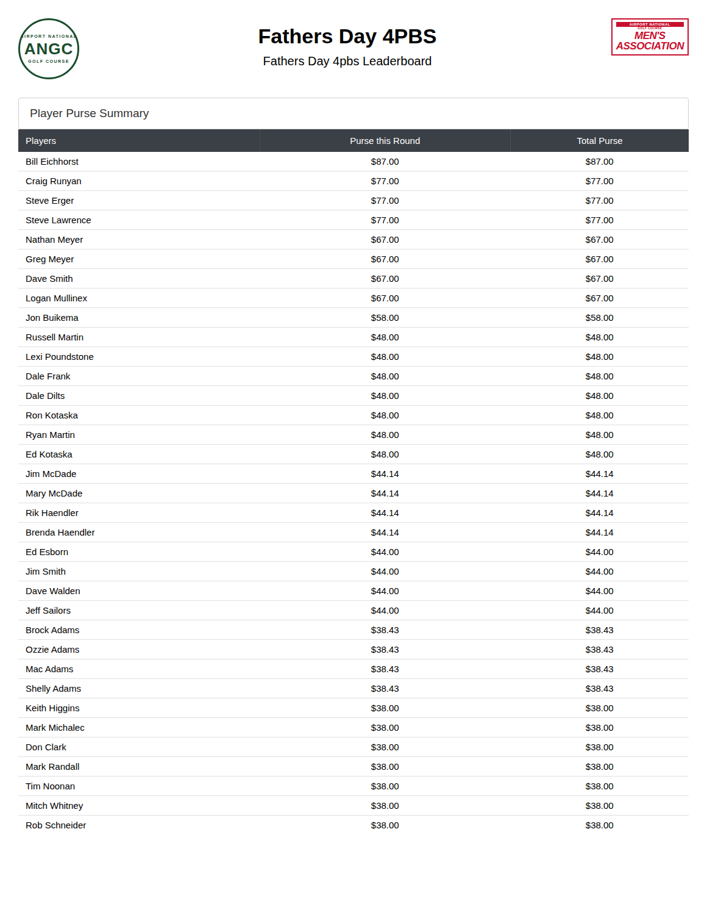Airport National
ANGC
Golf Course
Fathers Day 4PBS
Fathers Day 4pbs Leaderboard
AIRPORT NATIONAL
GOLF COURSE
MEN'S
ASSOCIATION
Player Purse Summary
| Players | Purse this Round | Total Purse |
| --- | --- | --- |
| Bill Eichhorst | $87.00 | $87.00 |
| Craig Runyan | $77.00 | $77.00 |
| Steve Erger | $77.00 | $77.00 |
| Steve Lawrence | $77.00 | $77.00 |
| Nathan Meyer | $67.00 | $67.00 |
| Greg Meyer | $67.00 | $67.00 |
| Dave Smith | $67.00 | $67.00 |
| Logan Mullinex | $67.00 | $67.00 |
| Jon Buikema | $58.00 | $58.00 |
| Russell Martin | $48.00 | $48.00 |
| Lexi Poundstone | $48.00 | $48.00 |
| Dale Frank | $48.00 | $48.00 |
| Dale Dilts | $48.00 | $48.00 |
| Ron Kotaska | $48.00 | $48.00 |
| Ryan Martin | $48.00 | $48.00 |
| Ed Kotaska | $48.00 | $48.00 |
| Jim McDade | $44.14 | $44.14 |
| Mary McDade | $44.14 | $44.14 |
| Rik Haendler | $44.14 | $44.14 |
| Brenda Haendler | $44.14 | $44.14 |
| Ed Esborn | $44.00 | $44.00 |
| Jim Smith | $44.00 | $44.00 |
| Dave Walden | $44.00 | $44.00 |
| Jeff Sailors | $44.00 | $44.00 |
| Brock Adams | $38.43 | $38.43 |
| Ozzie Adams | $38.43 | $38.43 |
| Mac Adams | $38.43 | $38.43 |
| Shelly Adams | $38.43 | $38.43 |
| Keith Higgins | $38.00 | $38.00 |
| Mark Michalec | $38.00 | $38.00 |
| Don Clark | $38.00 | $38.00 |
| Mark Randall | $38.00 | $38.00 |
| Tim Noonan | $38.00 | $38.00 |
| Mitch Whitney | $38.00 | $38.00 |
| Rob Schneider | $38.00 | $38.00 |